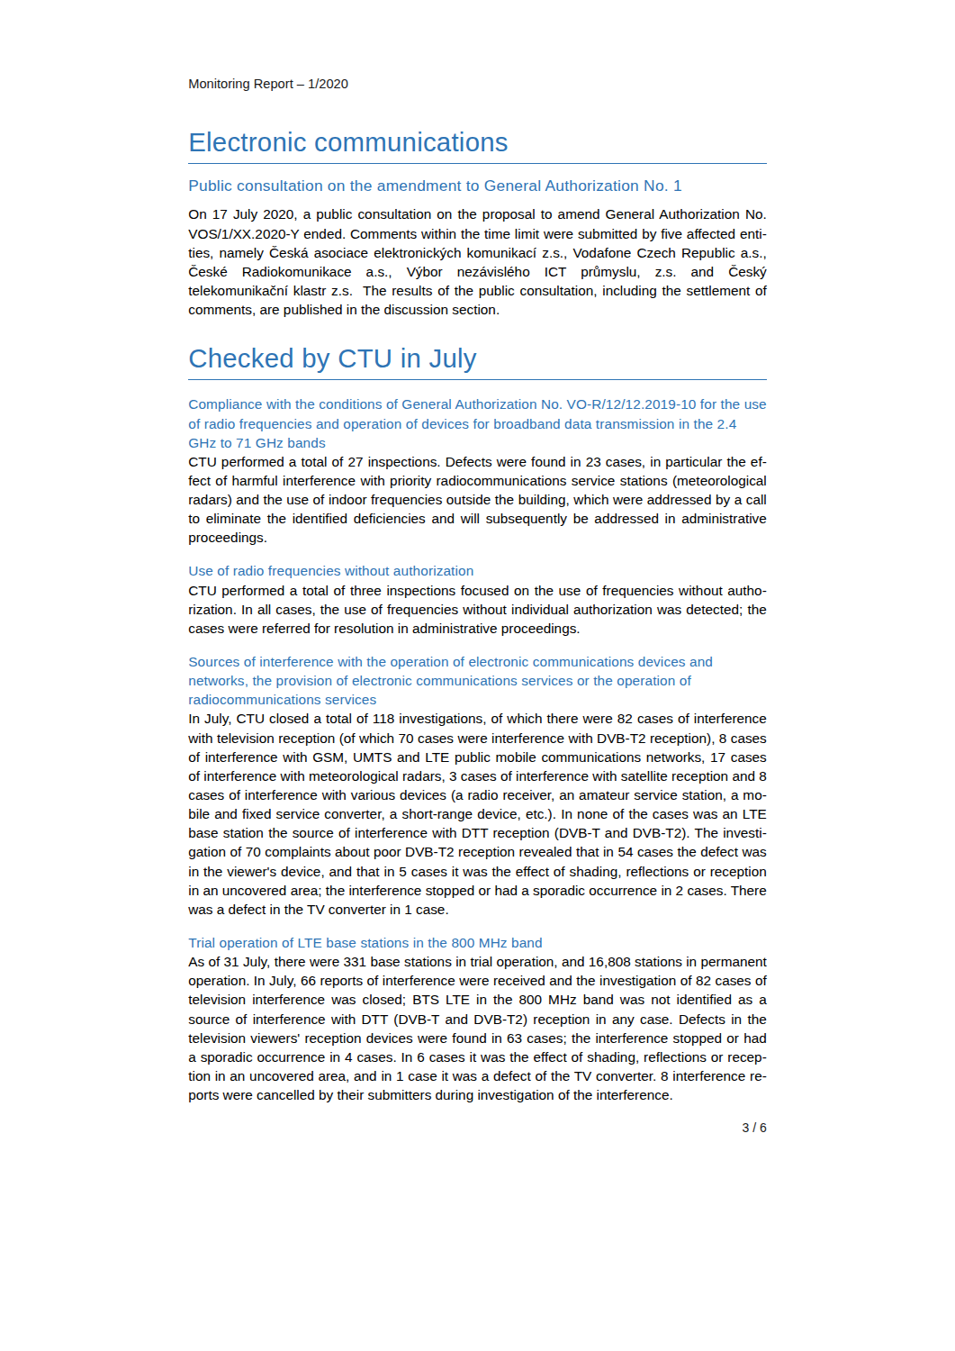Monitoring Report – 1/2020
Electronic communications
Public consultation on the amendment to General Authorization No. 1
On 17 July 2020, a public consultation on the proposal to amend General Authorization No. VOS/1/XX.2020-Y ended. Comments within the time limit were submitted by five affected entities, namely Česká asociace elektronických komunikací z.s., Vodafone Czech Republic a.s., České Radiokomunikace a.s., Výbor nezávislého ICT průmyslu, z.s. and Český telekomunikační klastr z.s. The results of the public consultation, including the settlement of comments, are published in the discussion section.
Checked by CTU in July
Compliance with the conditions of General Authorization No. VO-R/12/12.2019-10 for the use of radio frequencies and operation of devices for broadband data transmission in the 2.4 GHz to 71 GHz bands
CTU performed a total of 27 inspections. Defects were found in 23 cases, in particular the effect of harmful interference with priority radiocommunications service stations (meteorological radars) and the use of indoor frequencies outside the building, which were addressed by a call to eliminate the identified deficiencies and will subsequently be addressed in administrative proceedings.
Use of radio frequencies without authorization
CTU performed a total of three inspections focused on the use of frequencies without authorization. In all cases, the use of frequencies without individual authorization was detected; the cases were referred for resolution in administrative proceedings.
Sources of interference with the operation of electronic communications devices and networks, the provision of electronic communications services or the operation of radiocommunications services
In July, CTU closed a total of 118 investigations, of which there were 82 cases of interference with television reception (of which 70 cases were interference with DVB-T2 reception), 8 cases of interference with GSM, UMTS and LTE public mobile communications networks, 17 cases of interference with meteorological radars, 3 cases of interference with satellite reception and 8 cases of interference with various devices (a radio receiver, an amateur service station, a mobile and fixed service converter, a short-range device, etc.). In none of the cases was an LTE base station the source of interference with DTT reception (DVB-T and DVB-T2). The investigation of 70 complaints about poor DVB-T2 reception revealed that in 54 cases the defect was in the viewer's device, and that in 5 cases it was the effect of shading, reflections or reception in an uncovered area; the interference stopped or had a sporadic occurrence in 2 cases. There was a defect in the TV converter in 1 case.
Trial operation of LTE base stations in the 800 MHz band
As of 31 July, there were 331 base stations in trial operation, and 16,808 stations in permanent operation. In July, 66 reports of interference were received and the investigation of 82 cases of television interference was closed; BTS LTE in the 800 MHz band was not identified as a source of interference with DTT (DVB-T and DVB-T2) reception in any case. Defects in the television viewers' reception devices were found in 63 cases; the interference stopped or had a sporadic occurrence in 4 cases. In 6 cases it was the effect of shading, reflections or reception in an uncovered area, and in 1 case it was a defect of the TV converter. 8 interference reports were cancelled by their submitters during investigation of the interference.
3 / 6